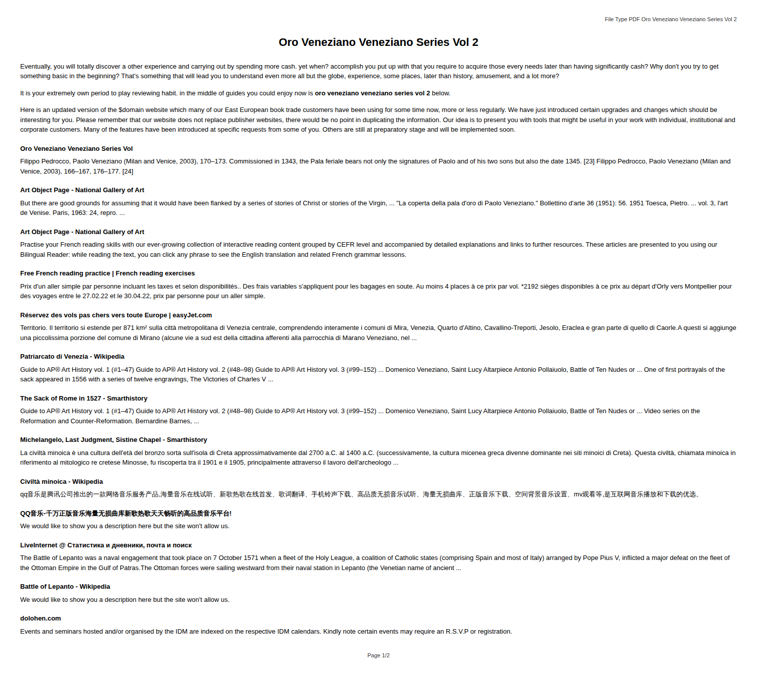File Type PDF Oro Veneziano Veneziano Series Vol 2
Oro Veneziano Veneziano Series Vol 2
Eventually, you will totally discover a other experience and carrying out by spending more cash. yet when? accomplish you put up with that you require to acquire those every needs later than having significantly cash? Why don't you try to get something basic in the beginning? That's something that will lead you to understand even more all but the globe, experience, some places, later than history, amusement, and a lot more?
It is your extremely own period to play reviewing habit. in the middle of guides you could enjoy now is oro veneziano veneziano series vol 2 below.
Here is an updated version of the $domain website which many of our East European book trade customers have been using for some time now, more or less regularly. We have just introduced certain upgrades and changes which should be interesting for you. Please remember that our website does not replace publisher websites, there would be no point in duplicating the information. Our idea is to present you with tools that might be useful in your work with individual, institutional and corporate customers. Many of the features have been introduced at specific requests from some of you. Others are still at preparatory stage and will be implemented soon.
Oro Veneziano Veneziano Series Vol
Filippo Pedrocco, Paolo Veneziano (Milan and Venice, 2003), 170–173. Commissioned in 1343, the Pala feriale bears not only the signatures of Paolo and of his two sons but also the date 1345. [23] Filippo Pedrocco, Paolo Veneziano (Milan and Venice, 2003), 166–167, 176–177. [24]
Art Object Page - National Gallery of Art
But there are good grounds for assuming that it would have been flanked by a series of stories of Christ or stories of the Virgin, ... "La coperta della pala d'oro di Paolo Veneziano." Bollettino d'arte 36 (1951): 56. 1951 Toesca, Pietro. ... vol. 3, l'art de Venise. Paris, 1963: 24, repro. ...
Art Object Page - National Gallery of Art
Practise your French reading skills with our ever-growing collection of interactive reading content grouped by CEFR level and accompanied by detailed explanations and links to further resources. These articles are presented to you using our Bilingual Reader: while reading the text, you can click any phrase to see the English translation and related French grammar lessons.
Free French reading practice | French reading exercises
Prix d'un aller simple par personne incluant les taxes et selon disponibilités.. Des frais variables s'appliquent pour les bagages en soute. Au moins 4 places à ce prix par vol. *2192 sièges disponibles à ce prix au départ d'Orly vers Montpellier pour des voyages entre le 27.02.22 et le 30.04.22, prix par personne pour un aller simple.
Réservez des vols pas chers vers toute Europe | easyJet.com
Territorio. Il territorio si estende per 871 km² sulla città metropolitana di Venezia centrale, comprendendo interamente i comuni di Mira, Venezia, Quarto d'Altino, Cavallino-Treporti, Jesolo, Eraclea e gran parte di quello di Caorle.A questi si aggiunge una piccolissima porzione del comune di Mirano (alcune vie a sud est della cittadina afferenti alla parrocchia di Marano Veneziano, nel ...
Patriarcato di Venezia - Wikipedia
Guide to AP® Art History vol. 1 (#1–47) Guide to AP® Art History vol. 2 (#48–98) Guide to AP® Art History vol. 3 (#99–152) ... Domenico Veneziano, Saint Lucy Altarpiece Antonio Pollaiuolo, Battle of Ten Nudes or ... One of first portrayals of the sack appeared in 1556 with a series of twelve engravings, The Victories of Charles V ...
The Sack of Rome in 1527 - Smarthistory
Guide to AP® Art History vol. 1 (#1–47) Guide to AP® Art History vol. 2 (#48–98) Guide to AP® Art History vol. 3 (#99–152) ... Domenico Veneziano, Saint Lucy Altarpiece Antonio Pollaiuolo, Battle of Ten Nudes or ... Video series on the Reformation and Counter-Reformation. Bernardine Barnes, ...
Michelangelo, Last Judgment, Sistine Chapel - Smarthistory
La civiltà minoica è una cultura dell'età del bronzo sorta sull'isola di Creta approssimativamente dal 2700 a.C. al 1400 a.C. (successivamente, la cultura micenea greca divenne dominante nei siti minoici di Creta). Questa civiltà, chiamata minoica in riferimento al mitologico re cretese Minosse, fu riscoperta tra il 1901 e il 1905, principalmente attraverso il lavoro dell'archeologo ...
Civiltà minoica - Wikipedia
qq音乐是腾讯公司推出的一款网络音乐服务产品,海量音乐在线试听、新歌热歌在线首发、歌词翻译、手机铃声下载、高品质无损音乐试听、海量无损曲库、正版音乐下载、空间背景音乐设置、mv观看等,是互联网音乐播放和下载的优选。
QQ音乐-千万正版音乐海量无损曲库新歌热歌天天畅听的高品质音乐平台!
We would like to show you a description here but the site won't allow us.
LiveInternet @ Статистика и дневники, почта и поиск
The Battle of Lepanto was a naval engagement that took place on 7 October 1571 when a fleet of the Holy League, a coalition of Catholic states (comprising Spain and most of Italy) arranged by Pope Pius V, inflicted a major defeat on the fleet of the Ottoman Empire in the Gulf of Patras.The Ottoman forces were sailing westward from their naval station in Lepanto (the Venetian name of ancient ...
Battle of Lepanto - Wikipedia
We would like to show you a description here but the site won't allow us.
dolohen.com
Events and seminars hosted and/or organised by the IDM are indexed on the respective IDM calendars. Kindly note certain events may require an R.S.V.P or registration.
Page 1/2